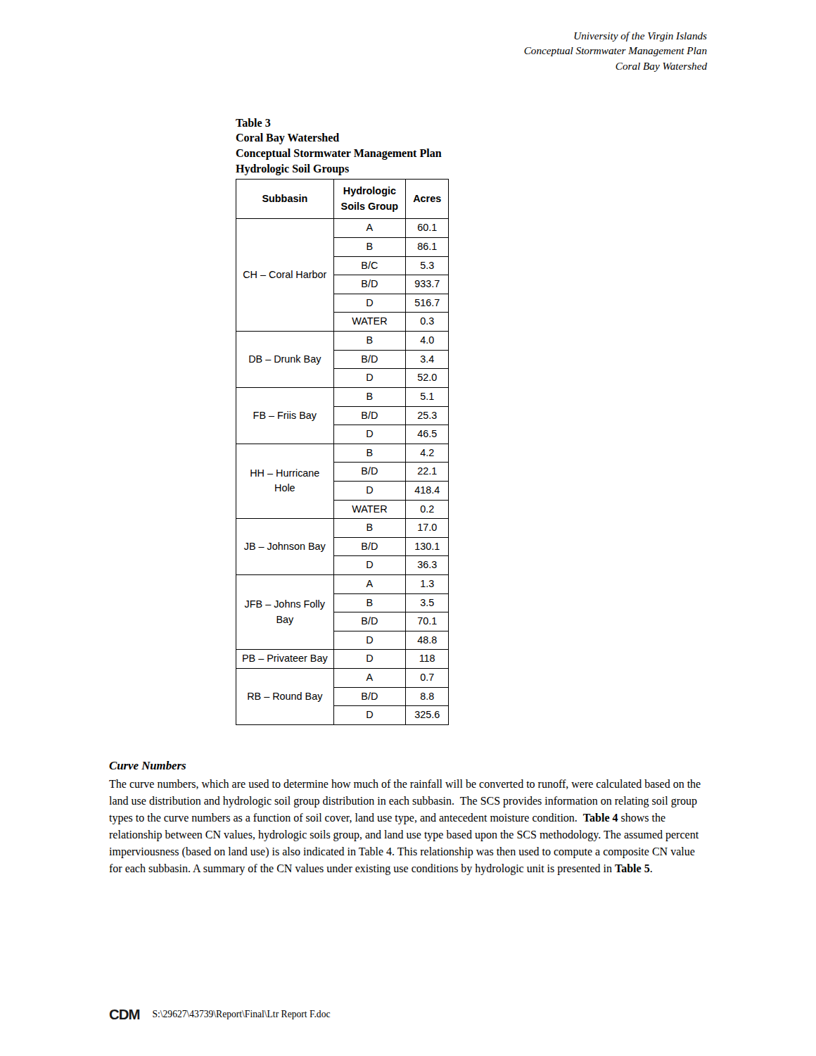University of the Virgin Islands
Conceptual Stormwater Management Plan
Coral Bay Watershed
Table 3
Coral Bay Watershed
Conceptual Stormwater Management Plan
Hydrologic Soil Groups
| Subbasin | Hydrologic Soils Group | Acres |
| --- | --- | --- |
| CH – Coral Harbor | A | 60.1 |
| B | 86.1 |
| B/C | 5.3 |
| B/D | 933.7 |
| D | 516.7 |
| WATER | 0.3 |
| DB – Drunk Bay | B | 4.0 |
| B/D | 3.4 |
| D | 52.0 |
| FB – Friis Bay | B | 5.1 |
| B/D | 25.3 |
| D | 46.5 |
| HH – Hurricane Hole | B | 4.2 |
| B/D | 22.1 |
| D | 418.4 |
| WATER | 0.2 |
| JB – Johnson Bay | B | 17.0 |
| B/D | 130.1 |
| D | 36.3 |
| JFB – Johns Folly Bay | A | 1.3 |
| B | 3.5 |
| B/D | 70.1 |
| D | 48.8 |
| PB – Privateer Bay | D | 118 |
| RB – Round Bay | A | 0.7 |
| B/D | 8.8 |
| D | 325.6 |
Curve Numbers
The curve numbers, which are used to determine how much of the rainfall will be converted to runoff, were calculated based on the land use distribution and hydrologic soil group distribution in each subbasin. The SCS provides information on relating soil group types to the curve numbers as a function of soil cover, land use type, and antecedent moisture condition. Table 4 shows the relationship between CN values, hydrologic soils group, and land use type based upon the SCS methodology. The assumed percent imperviousness (based on land use) is also indicated in Table 4. This relationship was then used to compute a composite CN value for each subbasin. A summary of the CN values under existing use conditions by hydrologic unit is presented in Table 5.
CDM S:\29627\43739\Report\Final\Ltr Report F.doc